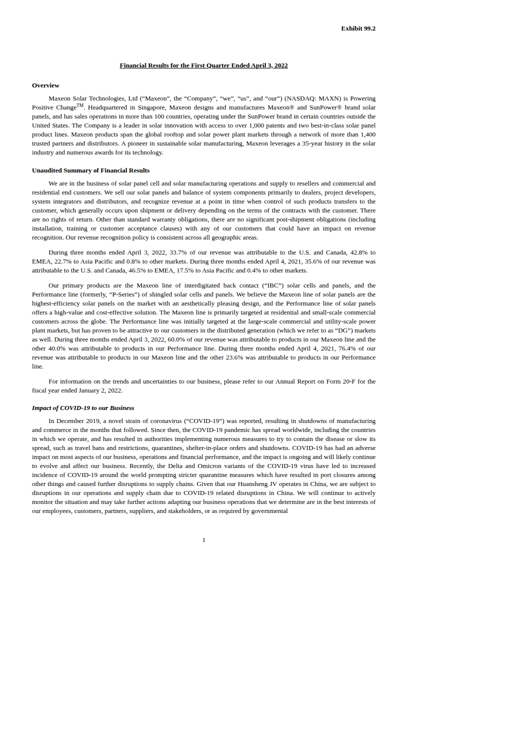Exhibit 99.2
Financial Results for the First Quarter Ended April 3, 2022
Overview
Maxeon Solar Technologies, Ltd (“Maxeon”, the “Company”, “we”, “us”, and “our”) (NASDAQ: MAXN) is Powering Positive ChangeTM. Headquartered in Singapore, Maxeon designs and manufactures Maxeon® and SunPower® brand solar panels, and has sales operations in more than 100 countries, operating under the SunPower brand in certain countries outside the United States. The Company is a leader in solar innovation with access to over 1,000 patents and two best-in-class solar panel product lines. Maxeon products span the global rooftop and solar power plant markets through a network of more than 1,400 trusted partners and distributors. A pioneer in sustainable solar manufacturing, Maxeon leverages a 35-year history in the solar industry and numerous awards for its technology.
Unaudited Summary of Financial Results
We are in the business of solar panel cell and solar manufacturing operations and supply to resellers and commercial and residential end customers. We sell our solar panels and balance of system components primarily to dealers, project developers, system integrators and distributors, and recognize revenue at a point in time when control of such products transfers to the customer, which generally occurs upon shipment or delivery depending on the terms of the contracts with the customer. There are no rights of return. Other than standard warranty obligations, there are no significant post-shipment obligations (including installation, training or customer acceptance clauses) with any of our customers that could have an impact on revenue recognition. Our revenue recognition policy is consistent across all geographic areas.
During three months ended April 3, 2022, 33.7% of our revenue was attributable to the U.S. and Canada, 42.8% to EMEA, 22.7% to Asia Pacific and 0.8% to other markets. During three months ended April 4, 2021, 35.6% of our revenue was attributable to the U.S. and Canada, 46.5% to EMEA, 17.5% to Asia Pacific and 0.4% to other markets.
Our primary products are the Maxeon line of interdigitated back contact (“IBC”) solar cells and panels, and the Performance line (formerly, “P-Series”) of shingled solar cells and panels. We believe the Maxeon line of solar panels are the highest-efficiency solar panels on the market with an aesthetically pleasing design, and the Performance line of solar panels offers a high-value and cost-effective solution. The Maxeon line is primarily targeted at residential and small-scale commercial customers across the globe. The Performance line was initially targeted at the large-scale commercial and utility-scale power plant markets, but has proven to be attractive to our customers in the distributed generation (which we refer to as “DG”) markets as well. During three months ended April 3, 2022, 60.0% of our revenue was attributable to products in our Maxeon line and the other 40.0% was attributable to products in our Performance line. During three months ended April 4, 2021, 76.4% of our revenue was attributable to products in our Maxeon line and the other 23.6% was attributable to products in our Performance line.
For information on the trends and uncertainties to our business, please refer to our Annual Report on Form 20-F for the fiscal year ended January 2, 2022.
Impact of COVID-19 to our Business
In December 2019, a novel strain of coronavirus (“COVID-19”) was reported, resulting in shutdowns of manufacturing and commerce in the months that followed. Since then, the COVID-19 pandemic has spread worldwide, including the countries in which we operate, and has resulted in authorities implementing numerous measures to try to contain the disease or slow its spread, such as travel bans and restrictions, quarantines, shelter-in-place orders and shutdowns. COVID-19 has had an adverse impact on most aspects of our business, operations and financial performance, and the impact is ongoing and will likely continue to evolve and affect our business. Recently, the Delta and Omicron variants of the COVID-19 virus have led to increased incidence of COVID-19 around the world prompting stricter quarantine measures which have resulted in port closures among other things and caused further disruptions to supply chains. Given that our Huansheng JV operates in China, we are subject to disruptions in our operations and supply chain due to COVID-19 related disruptions in China. We will continue to actively monitor the situation and may take further actions adapting our business operations that we determine are in the best interests of our employees, customers, partners, suppliers, and stakeholders, or as required by governmental
1